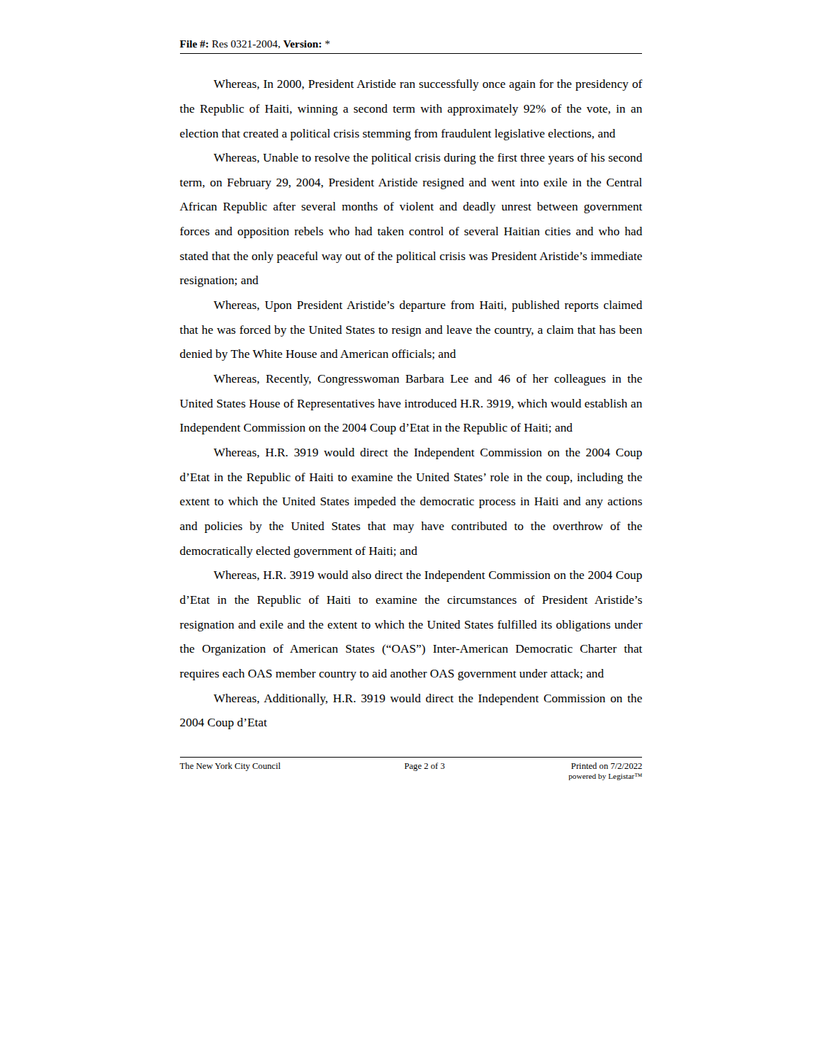File #: Res 0321-2004, Version: *
Whereas, In 2000, President Aristide ran successfully once again for the presidency of the Republic of Haiti, winning a second term with approximately 92% of the vote, in an election that created a political crisis stemming from fraudulent legislative elections, and
Whereas, Unable to resolve the political crisis during the first three years of his second term, on February 29, 2004, President Aristide resigned and went into exile in the Central African Republic after several months of violent and deadly unrest between government forces and opposition rebels who had taken control of several Haitian cities and who had stated that the only peaceful way out of the political crisis was President Aristide’s immediate resignation; and
Whereas, Upon President Aristide’s departure from Haiti, published reports claimed that he was forced by the United States to resign and leave the country, a claim that has been denied by The White House and American officials; and
Whereas, Recently, Congresswoman Barbara Lee and 46 of her colleagues in the United States House of Representatives have introduced H.R. 3919, which would establish an Independent Commission on the 2004 Coup d’Etat in the Republic of Haiti; and
Whereas, H.R. 3919 would direct the Independent Commission on the 2004 Coup d’Etat in the Republic of Haiti to examine the United States’ role in the coup, including the extent to which the United States impeded the democratic process in Haiti and any actions and policies by the United States that may have contributed to the overthrow of the democratically elected government of Haiti; and
Whereas, H.R. 3919 would also direct the Independent Commission on the 2004 Coup d’Etat in the Republic of Haiti to examine the circumstances of President Aristide’s resignation and exile and the extent to which the United States fulfilled its obligations under the Organization of American States (“OAS”) Inter-American Democratic Charter that requires each OAS member country to aid another OAS government under attack; and
Whereas, Additionally, H.R. 3919 would direct the Independent Commission on the 2004 Coup d’Etat
The New York City Council
Page 2 of 3
Printed on 7/2/2022 powered by Legistar™